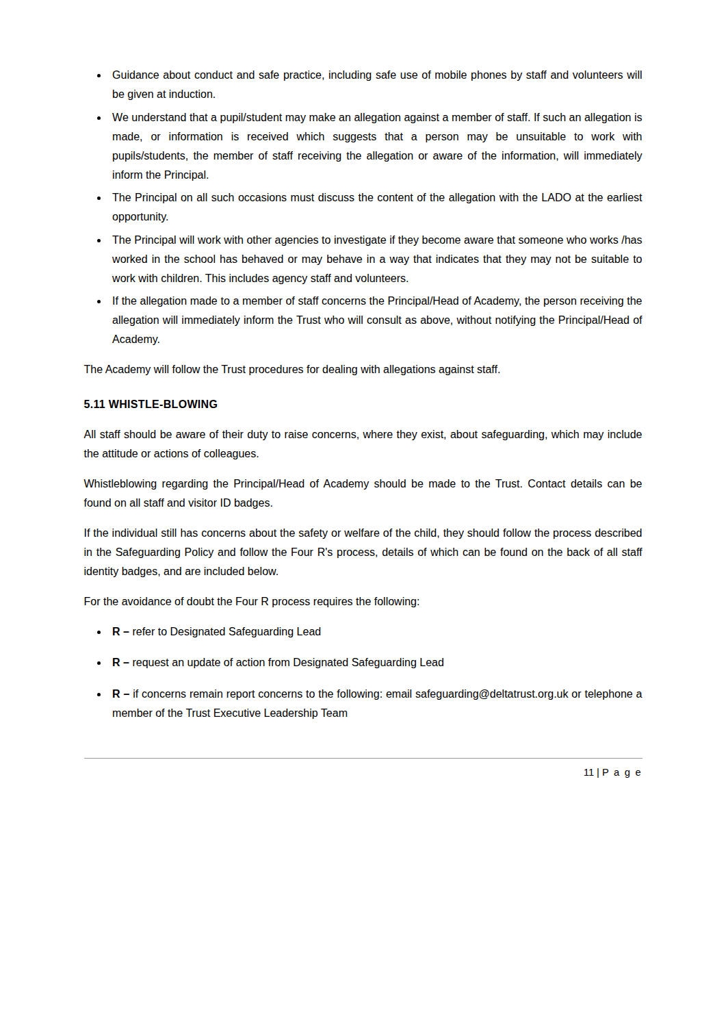Guidance about conduct and safe practice, including safe use of mobile phones by staff and volunteers will be given at induction.
We understand that a pupil/student may make an allegation against a member of staff. If such an allegation is made, or information is received which suggests that a person may be unsuitable to work with pupils/students, the member of staff receiving the allegation or aware of the information, will immediately inform the Principal.
The Principal on all such occasions must discuss the content of the allegation with the LADO at the earliest opportunity.
The Principal will work with other agencies to investigate if they become aware that someone who works /has worked in the school has behaved or may behave in a way that indicates that they may not be suitable to work with children. This includes agency staff and volunteers.
If the allegation made to a member of staff concerns the Principal/Head of Academy, the person receiving the allegation will immediately inform the Trust who will consult as above, without notifying the Principal/Head of Academy.
The Academy will follow the Trust procedures for dealing with allegations against staff.
5.11 WHISTLE-BLOWING
All staff should be aware of their duty to raise concerns, where they exist, about safeguarding, which may include the attitude or actions of colleagues.
Whistleblowing regarding the Principal/Head of Academy should be made to the Trust. Contact details can be found on all staff and visitor ID badges.
If the individual still has concerns about the safety or welfare of the child, they should follow the process described in the Safeguarding Policy and follow the Four R's process, details of which can be found on the back of all staff identity badges, and are included below.
For the avoidance of doubt the Four R process requires the following:
R – refer to Designated Safeguarding Lead
R – request an update of action from Designated Safeguarding Lead
R – if concerns remain report concerns to the following: email safeguarding@deltatrust.org.uk or telephone a member of the Trust Executive Leadership Team
11 | P a g e